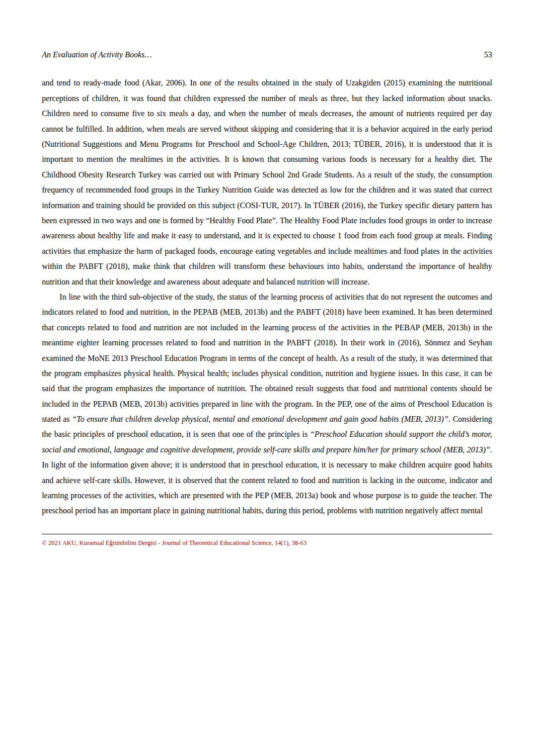An Evaluation of Activity Books… 53
and tend to ready-made food (Akar, 2006). In one of the results obtained in the study of Uzakgiden (2015) examining the nutritional perceptions of children, it was found that children expressed the number of meals as three, but they lacked information about snacks. Children need to consume five to six meals a day, and when the number of meals decreases, the amount of nutrients required per day cannot be fulfilled. In addition, when meals are served without skipping and considering that it is a behavior acquired in the early period (Nutritional Suggestions and Menu Programs for Preschool and School-Age Children, 2013; TÜBER, 2016), it is understood that it is important to mention the mealtimes in the activities. It is known that consuming various foods is necessary for a healthy diet. The Childhood Obesity Research Turkey was carried out with Primary School 2nd Grade Students. As a result of the study, the consumption frequency of recommended food groups in the Turkey Nutrition Guide was detected as low for the children and it was stated that correct information and training should be provided on this subject (COSI-TUR, 2017). In TÜBER (2016), the Turkey specific dietary pattern has been expressed in two ways and one is formed by “Healthy Food Plate”. The Healthy Food Plate includes food groups in order to increase awareness about healthy life and make it easy to understand, and it is expected to choose 1 food from each food group at meals. Finding activities that emphasize the harm of packaged foods, encourage eating vegetables and include mealtimes and food plates in the activities within the PABFT (2018), make think that children will transform these behaviours into habits, understand the importance of healthy nutrition and that their knowledge and awareness about adequate and balanced nutrition will increase.
In line with the third sub-objective of the study, the status of the learning process of activities that do not represent the outcomes and indicators related to food and nutrition, in the PEPAB (MEB, 2013b) and the PABFT (2018) have been examined. It has been determined that concepts related to food and nutrition are not included in the learning process of the activities in the PEBAP (MEB, 2013b) in the meantime eighter learning processes related to food and nutrition in the PABFT (2018). In their work in (2016), Sönmez and Seyhan examined the MoNE 2013 Preschool Education Program in terms of the concept of health. As a result of the study, it was determined that the program emphasizes physical health. Physical health; includes physical condition, nutrition and hygiene issues. In this case, it can be said that the program emphasizes the importance of nutrition. The obtained result suggests that food and nutritional contents should be included in the PEPAB (MEB, 2013b) activities prepared in line with the program. In the PEP, one of the aims of Preschool Education is stated as “To ensure that children develop physical, mental and emotional development and gain good habits (MEB, 2013)”. Considering the basic principles of preschool education, it is seen that one of the principles is “Preschool Education should support the child’s motor, social and emotional, language and cognitive development, provide self-care skills and prepare him/her for primary school (MEB, 2013)”. In light of the information given above; it is understood that in preschool education, it is necessary to make children acquire good habits and achieve self-care skills. However, it is observed that the content related to food and nutrition is lacking in the outcome, indicator and learning processes of the activities, which are presented with the PEP (MEB, 2013a) book and whose purpose is to guide the teacher. The preschool period has an important place in gaining nutritional habits, during this period, problems with nutrition negatively affect mental
© 2021 AKU, Kuramsal Eğitimbilim Dergisi - Journal of Theoretical Educational Science, 14(1), 38-63